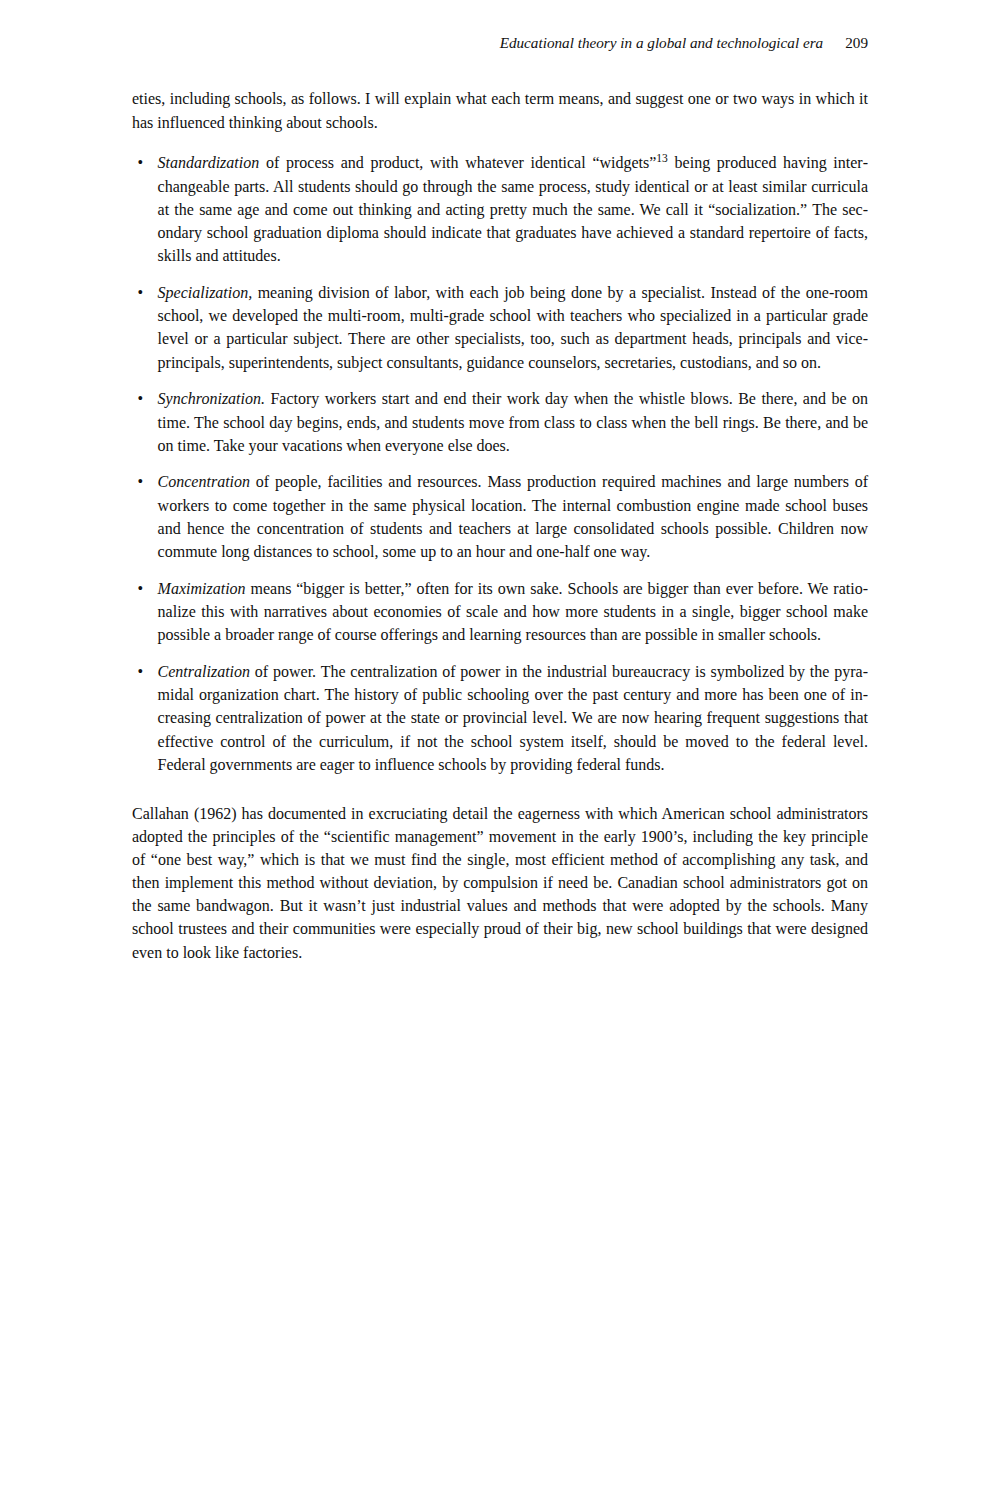Educational theory in a global and technological era 209
eties, including schools, as follows. I will explain what each term means, and suggest one or two ways in which it has influenced thinking about schools.
Standardization of process and product, with whatever identical “widgets”13 being produced having interchangeable parts. All students should go through the same process, study identical or at least similar curricula at the same age and come out thinking and acting pretty much the same. We call it “socialization.” The secondary school graduation diploma should indicate that graduates have achieved a standard repertoire of facts, skills and attitudes.
Specialization, meaning division of labor, with each job being done by a specialist. Instead of the one-room school, we developed the multi-room, multi-grade school with teachers who specialized in a particular grade level or a particular subject. There are other specialists, too, such as department heads, principals and vice-principals, superintendents, subject consultants, guidance counselors, secretaries, custodians, and so on.
Synchronization. Factory workers start and end their work day when the whistle blows. Be there, and be on time. The school day begins, ends, and students move from class to class when the bell rings. Be there, and be on time. Take your vacations when everyone else does.
Concentration of people, facilities and resources. Mass production required machines and large numbers of workers to come together in the same physical location. The internal combustion engine made school buses and hence the concentration of students and teachers at large consolidated schools possible. Children now commute long distances to school, some up to an hour and one-half one way.
Maximization means “bigger is better,” often for its own sake. Schools are bigger than ever before. We rationalize this with narratives about economies of scale and how more students in a single, bigger school make possible a broader range of course offerings and learning resources than are possible in smaller schools.
Centralization of power. The centralization of power in the industrial bureaucracy is symbolized by the pyramidal organization chart. The history of public schooling over the past century and more has been one of increasing centralization of power at the state or provincial level. We are now hearing frequent suggestions that effective control of the curriculum, if not the school system itself, should be moved to the federal level. Federal governments are eager to influence schools by providing federal funds.
Callahan (1962) has documented in excruciating detail the eagerness with which American school administrators adopted the principles of the “scientific management” movement in the early 1900’s, including the key principle of “one best way,” which is that we must find the single, most efficient method of accomplishing any task, and then implement this method without deviation, by compulsion if need be. Canadian school administrators got on the same bandwagon. But it wasn’t just industrial values and methods that were adopted by the schools. Many school trustees and their communities were especially proud of their big, new school buildings that were designed even to look like factories.